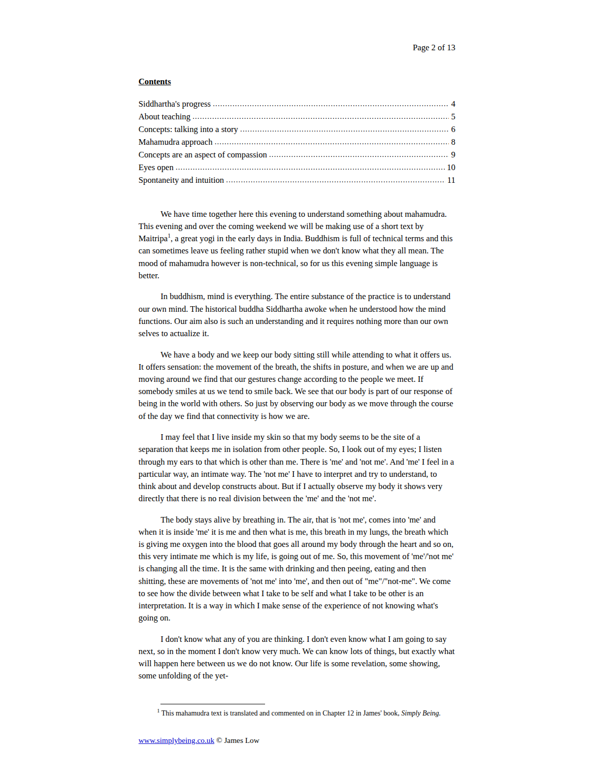Page 2 of 13
Contents
Siddhartha's progress ........................................................................................................................................................... 4
About teaching ..................................................................................................................................................................... 5
Concepts: talking into a story ................................................................................................................................. 6
Mahamudra approach ....................................................................................................................................................... 8
Concepts are an aspect of compassion ................................................................................................................. 9
Eyes open ............................................................................................................................................................................. 10
Spontaneity and intuition ......................................................................................................................................... 11
We have time together here this evening to understand something about mahamudra. This evening and over the coming weekend we will be making use of a short text by Maitripa1, a great yogi in the early days in India. Buddhism is full of technical terms and this can sometimes leave us feeling rather stupid when we don't know what they all mean. The mood of mahamudra however is non-technical, so for us this evening simple language is better.
In buddhism, mind is everything. The entire substance of the practice is to understand our own mind. The historical buddha Siddhartha awoke when he understood how the mind functions. Our aim also is such an understanding and it requires nothing more than our own selves to actualize it.
We have a body and we keep our body sitting still while attending to what it offers us. It offers sensation: the movement of the breath, the shifts in posture, and when we are up and moving around we find that our gestures change according to the people we meet. If somebody smiles at us we tend to smile back. We see that our body is part of our response of being in the world with others. So just by observing our body as we move through the course of the day we find that connectivity is how we are.
I may feel that I live inside my skin so that my body seems to be the site of a separation that keeps me in isolation from other people. So, I look out of my eyes; I listen through my ears to that which is other than me. There is 'me' and 'not me'. And 'me' I feel in a particular way, an intimate way. The 'not me' I have to interpret and try to understand, to think about and develop constructs about. But if I actually observe my body it shows very directly that there is no real division between the 'me' and the 'not me'.
The body stays alive by breathing in. The air, that is 'not me', comes into 'me' and when it is inside 'me' it is me and then what is me, this breath in my lungs, the breath which is giving me oxygen into the blood that goes all around my body through the heart and so on, this very intimate me which is my life, is going out of me. So, this movement of 'me'/'not me' is changing all the time. It is the same with drinking and then peeing, eating and then shitting, these are movements of 'not me' into 'me', and then out of "me"/"not-me". We come to see how the divide between what I take to be self and what I take to be other is an interpretation. It is a way in which I make sense of the experience of not knowing what's going on.
I don't know what any of you are thinking. I don't even know what I am going to say next, so in the moment I don't know very much. We can know lots of things, but exactly what will happen here between us we do not know. Our life is some revelation, some showing, some unfolding of the yet-
1 This mahamudra text is translated and commented on in Chapter 12 in James' book, Simply Being.
www.simplybeing.co.uk © James Low